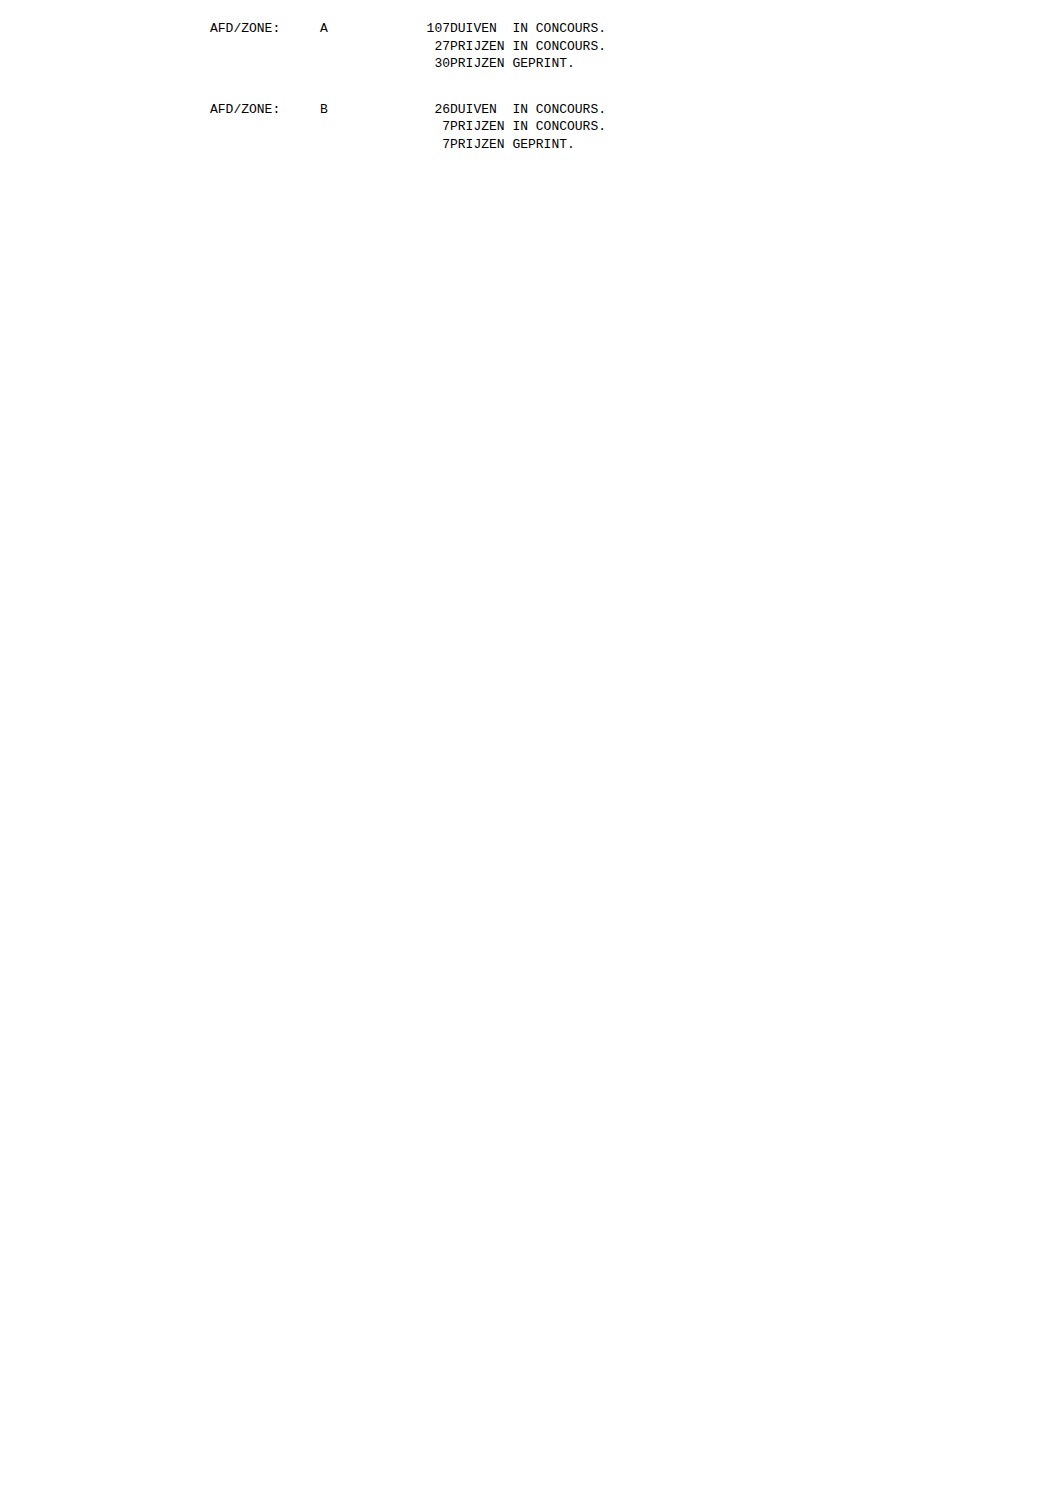| AFD/ZONE: | A | 107 | DUIVEN IN CONCOURS. |
| | | 27 | PRIJZEN IN CONCOURS. |
| | | 30 | PRIJZEN GEPRINT. |
| AFD/ZONE: | B | 26 | DUIVEN IN CONCOURS. |
| | | 7 | PRIJZEN IN CONCOURS. |
| | | 7 | PRIJZEN GEPRINT. |